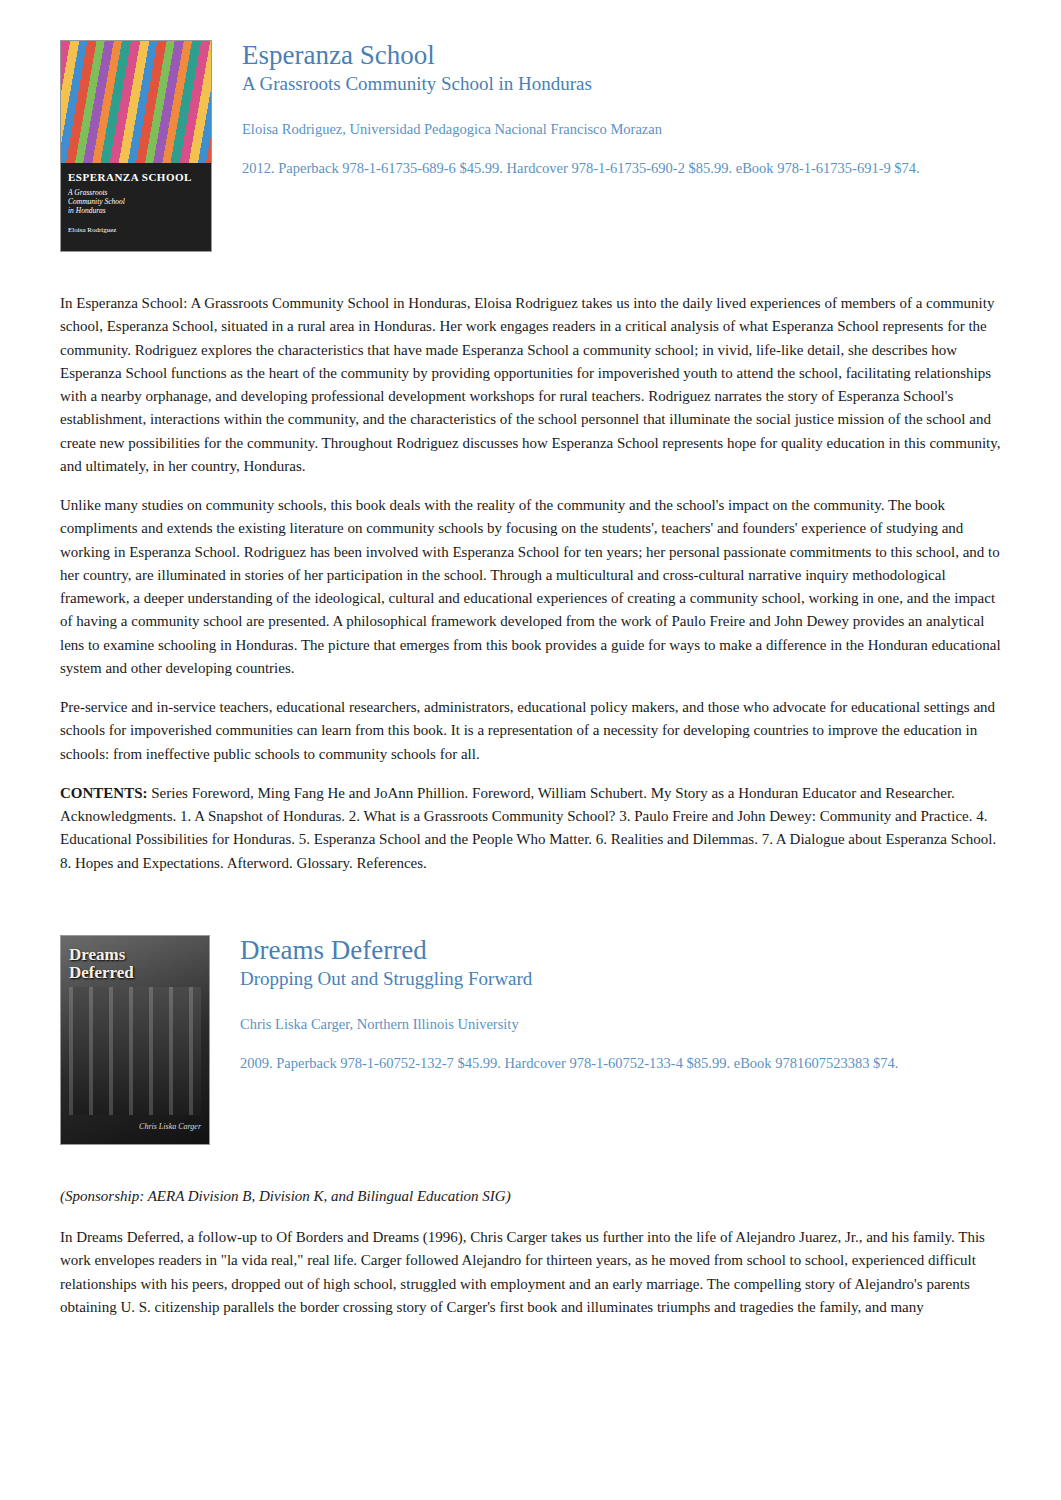ESPERANZA SCHOOL
A Grassroots
Community School
in Honduras
Eloisa Rodriguez
A VOLUME IN INTERNATIONAL PERSPECTIVES ON
MATHEMATICS EDUCATION: COUNTRIES, EQUITY, AND SOCIETY
Esperanza School
A Grassroots Community School in Honduras
Eloisa Rodriguez, Universidad Pedagogica Nacional Francisco Morazan
2012. Paperback 978-1-61735-689-6 $45.99. Hardcover 978-1-61735-690-2 $85.99. eBook 978-1-61735-691-9 $74.
In Esperanza School: A Grassroots Community School in Honduras, Eloisa Rodriguez takes us into the daily lived experiences of members of a community school, Esperanza School, situated in a rural area in Honduras. Her work engages readers in a critical analysis of what Esperanza School represents for the community. Rodriguez explores the characteristics that have made Esperanza School a community school; in vivid, life-like detail, she describes how Esperanza School functions as the heart of the community by providing opportunities for impoverished youth to attend the school, facilitating relationships with a nearby orphanage, and developing professional development workshops for rural teachers. Rodriguez narrates the story of Esperanza School's establishment, interactions within the community, and the characteristics of the school personnel that illuminate the social justice mission of the school and create new possibilities for the community. Throughout Rodriguez discusses how Esperanza School represents hope for quality education in this community, and ultimately, in her country, Honduras.
Unlike many studies on community schools, this book deals with the reality of the community and the school's impact on the community. The book compliments and extends the existing literature on community schools by focusing on the students', teachers' and founders' experience of studying and working in Esperanza School. Rodriguez has been involved with Esperanza School for ten years; her personal passionate commitments to this school, and to her country, are illuminated in stories of her participation in the school. Through a multicultural and cross-cultural narrative inquiry methodological framework, a deeper understanding of the ideological, cultural and educational experiences of creating a community school, working in one, and the impact of having a community school are presented. A philosophical framework developed from the work of Paulo Freire and John Dewey provides an analytical lens to examine schooling in Honduras. The picture that emerges from this book provides a guide for ways to make a difference in the Honduran educational system and other developing countries.
Pre-service and in-service teachers, educational researchers, administrators, educational policy makers, and those who advocate for educational settings and schools for impoverished communities can learn from this book. It is a representation of a necessity for developing countries to improve the education in schools: from ineffective public schools to community schools for all.
CONTENTS: Series Foreword, Ming Fang He and JoAnn Phillion. Foreword, William Schubert. My Story as a Honduran Educator and Researcher. Acknowledgments. 1. A Snapshot of Honduras. 2. What is a Grassroots Community School? 3. Paulo Freire and John Dewey: Community and Practice. 4. Educational Possibilities for Honduras. 5. Esperanza School and the People Who Matter. 6. Realities and Dilemmas. 7. A Dialogue about Esperanza School. 8. Hopes and Expectations. Afterword. Glossary. References.
Dreams
Deferred
Chris Liska Carger
Dreams Deferred
Dropping Out and Struggling Forward
Chris Liska Carger, Northern Illinois University
2009. Paperback 978-1-60752-132-7 $45.99. Hardcover 978-1-60752-133-4 $85.99. eBook 9781607523383 $74.
(Sponsorship: AERA Division B, Division K, and Bilingual Education SIG)
In Dreams Deferred, a follow-up to Of Borders and Dreams (1996), Chris Carger takes us further into the life of Alejandro Juarez, Jr., and his family. This work envelopes readers in "la vida real," real life. Carger followed Alejandro for thirteen years, as he moved from school to school, experienced difficult relationships with his peers, dropped out of high school, struggled with employment and an early marriage. The compelling story of Alejandro's parents obtaining U. S. citizenship parallels the border crossing story of Carger's first book and illuminates triumphs and tragedies the family, and many